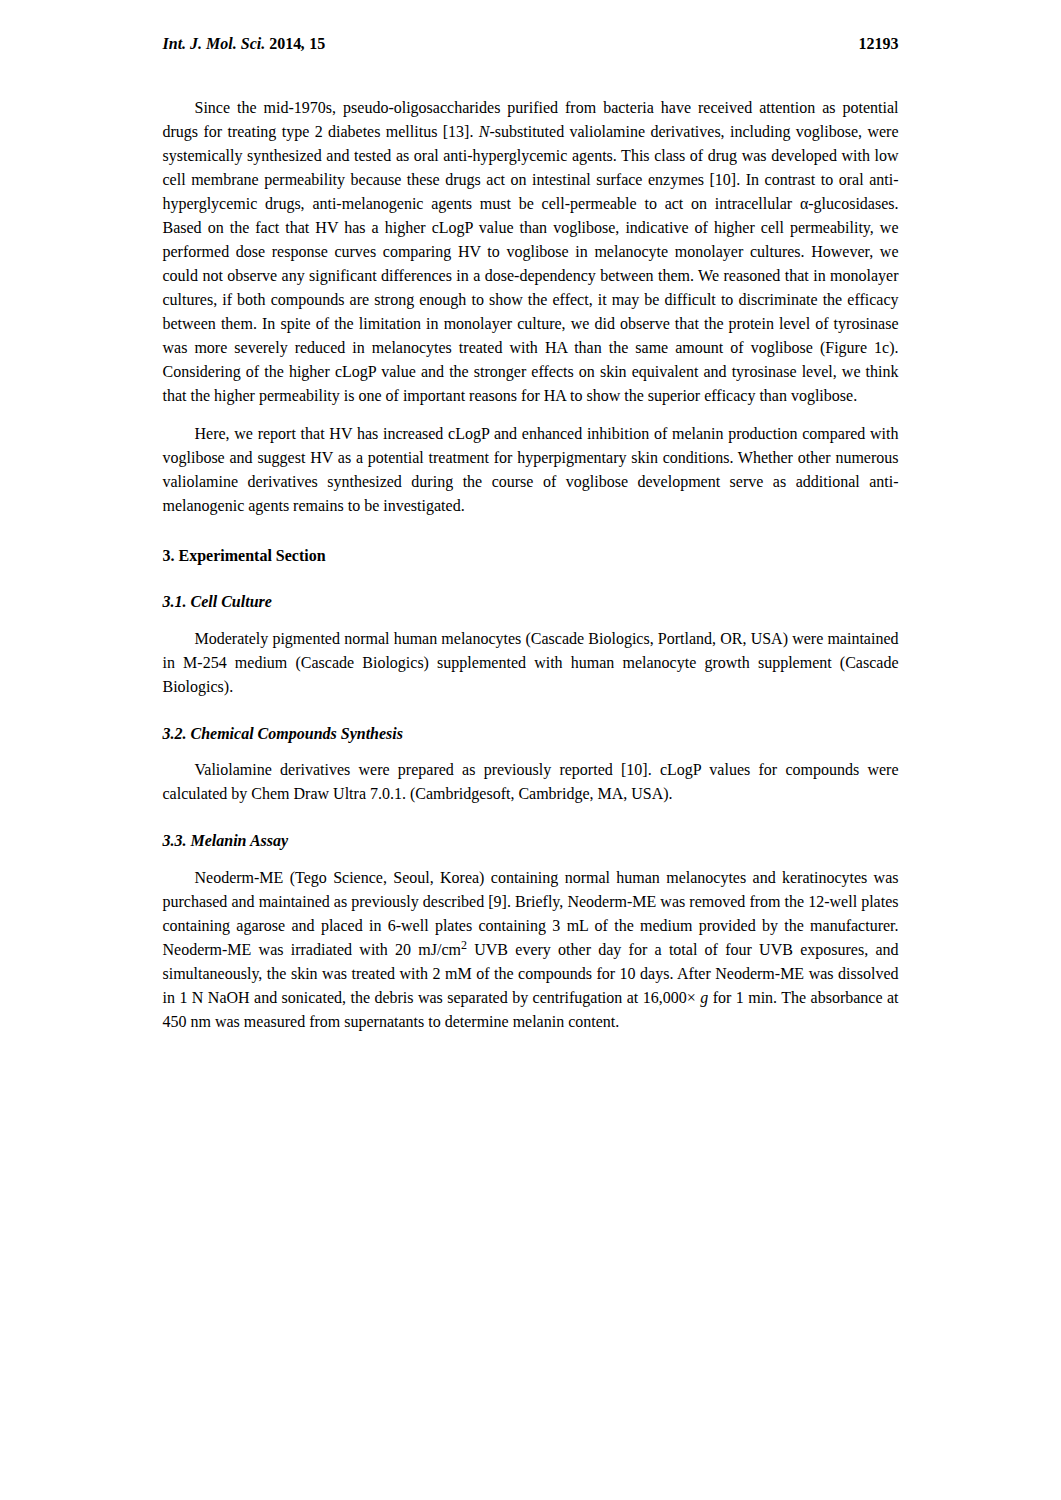Int. J. Mol. Sci. 2014, 15 12193
Since the mid-1970s, pseudo-oligosaccharides purified from bacteria have received attention as potential drugs for treating type 2 diabetes mellitus [13]. N-substituted valiolamine derivatives, including voglibose, were systemically synthesized and tested as oral anti-hyperglycemic agents. This class of drug was developed with low cell membrane permeability because these drugs act on intestinal surface enzymes [10]. In contrast to oral anti-hyperglycemic drugs, anti-melanogenic agents must be cell-permeable to act on intracellular α-glucosidases. Based on the fact that HV has a higher cLogP value than voglibose, indicative of higher cell permeability, we performed dose response curves comparing HV to voglibose in melanocyte monolayer cultures. However, we could not observe any significant differences in a dose-dependency between them. We reasoned that in monolayer cultures, if both compounds are strong enough to show the effect, it may be difficult to discriminate the efficacy between them. In spite of the limitation in monolayer culture, we did observe that the protein level of tyrosinase was more severely reduced in melanocytes treated with HA than the same amount of voglibose (Figure 1c). Considering of the higher cLogP value and the stronger effects on skin equivalent and tyrosinase level, we think that the higher permeability is one of important reasons for HA to show the superior efficacy than voglibose.
Here, we report that HV has increased cLogP and enhanced inhibition of melanin production compared with voglibose and suggest HV as a potential treatment for hyperpigmentary skin conditions. Whether other numerous valiolamine derivatives synthesized during the course of voglibose development serve as additional anti-melanogenic agents remains to be investigated.
3. Experimental Section
3.1. Cell Culture
Moderately pigmented normal human melanocytes (Cascade Biologics, Portland, OR, USA) were maintained in M-254 medium (Cascade Biologics) supplemented with human melanocyte growth supplement (Cascade Biologics).
3.2. Chemical Compounds Synthesis
Valiolamine derivatives were prepared as previously reported [10]. cLogP values for compounds were calculated by Chem Draw Ultra 7.0.1. (Cambridgesoft, Cambridge, MA, USA).
3.3. Melanin Assay
Neoderm-ME (Tego Science, Seoul, Korea) containing normal human melanocytes and keratinocytes was purchased and maintained as previously described [9]. Briefly, Neoderm-ME was removed from the 12-well plates containing agarose and placed in 6-well plates containing 3 mL of the medium provided by the manufacturer. Neoderm-ME was irradiated with 20 mJ/cm2 UVB every other day for a total of four UVB exposures, and simultaneously, the skin was treated with 2 mM of the compounds for 10 days. After Neoderm-ME was dissolved in 1 N NaOH and sonicated, the debris was separated by centrifugation at 16,000× g for 1 min. The absorbance at 450 nm was measured from supernatants to determine melanin content.